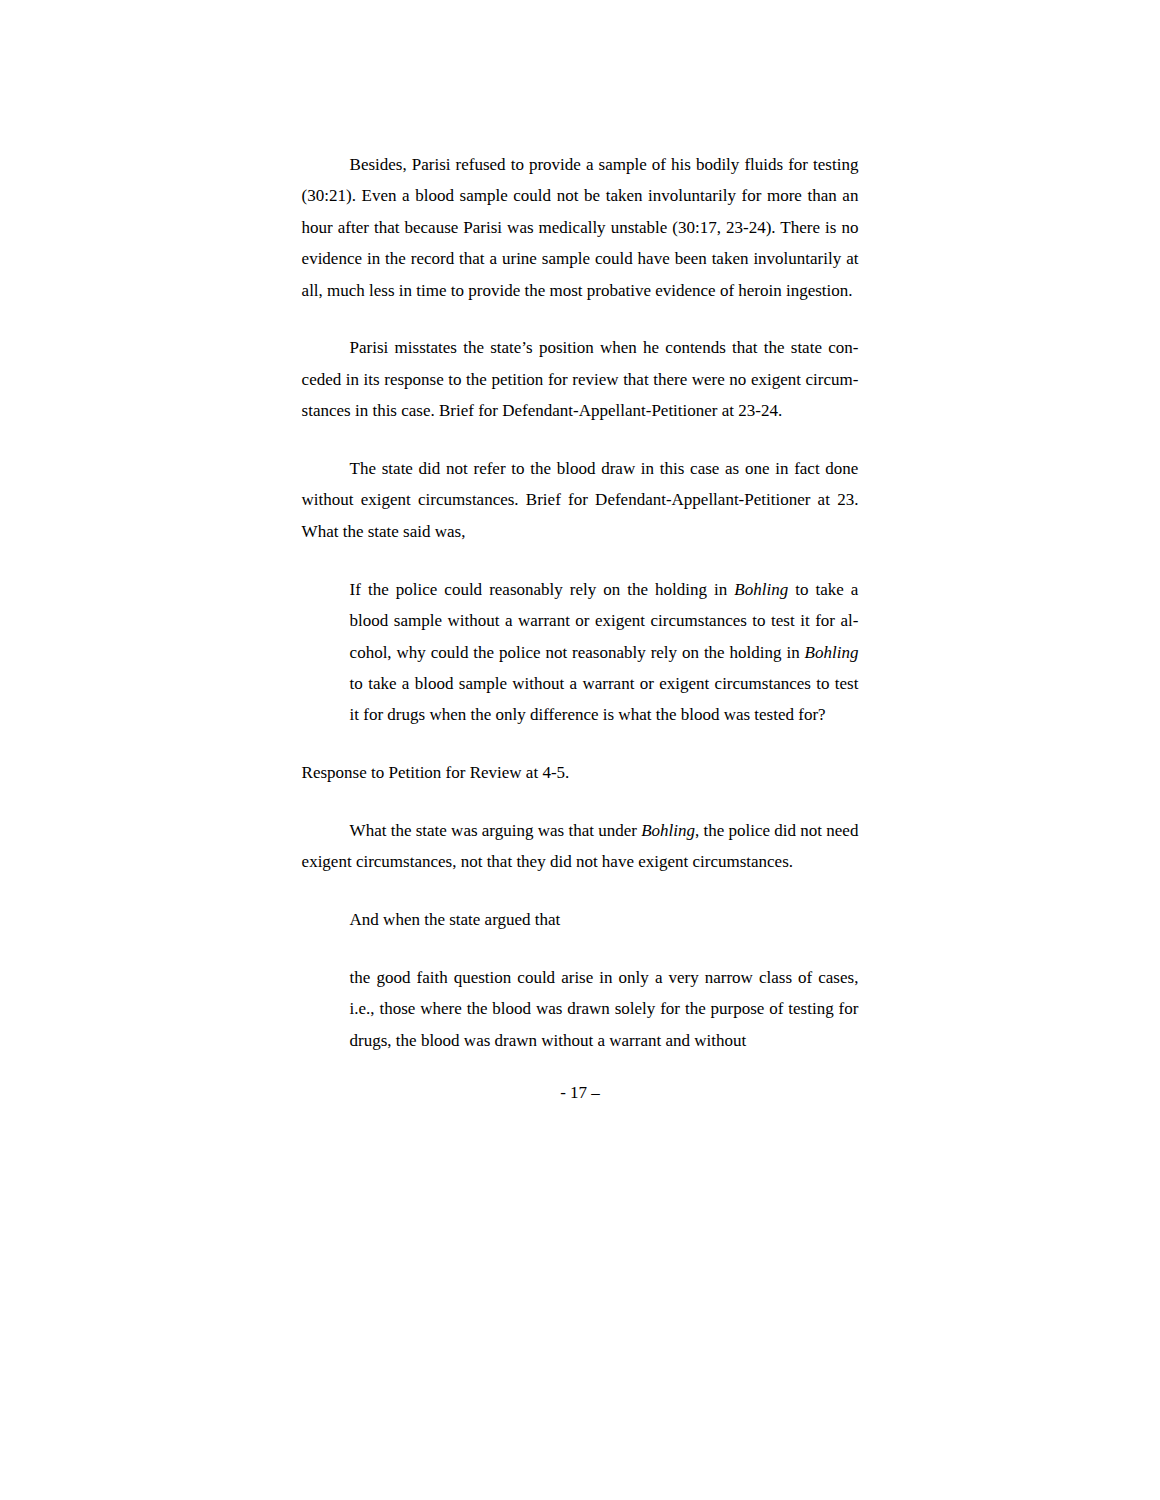Besides, Parisi refused to provide a sample of his bodily fluids for testing (30:21). Even a blood sample could not be taken involuntarily for more than an hour after that because Parisi was medically unstable (30:17, 23-24). There is no evidence in the record that a urine sample could have been taken involuntarily at all, much less in time to provide the most probative evidence of heroin ingestion.
Parisi misstates the state’s position when he contends that the state conceded in its response to the petition for review that there were no exigent circumstances in this case. Brief for Defendant-Appellant-Petitioner at 23-24.
The state did not refer to the blood draw in this case as one in fact done without exigent circumstances. Brief for Defendant-Appellant-Petitioner at 23. What the state said was,
If the police could reasonably rely on the holding in Bohling to take a blood sample without a warrant or exigent circumstances to test it for alcohol, why could the police not reasonably rely on the holding in Bohling to take a blood sample without a warrant or exigent circumstances to test it for drugs when the only difference is what the blood was tested for?
Response to Petition for Review at 4-5.
What the state was arguing was that under Bohling, the police did not need exigent circumstances, not that they did not have exigent circumstances.
And when the state argued that
the good faith question could arise in only a very narrow class of cases, i.e., those where the blood was drawn solely for the purpose of testing for drugs, the blood was drawn without a warrant and without
- 17 –